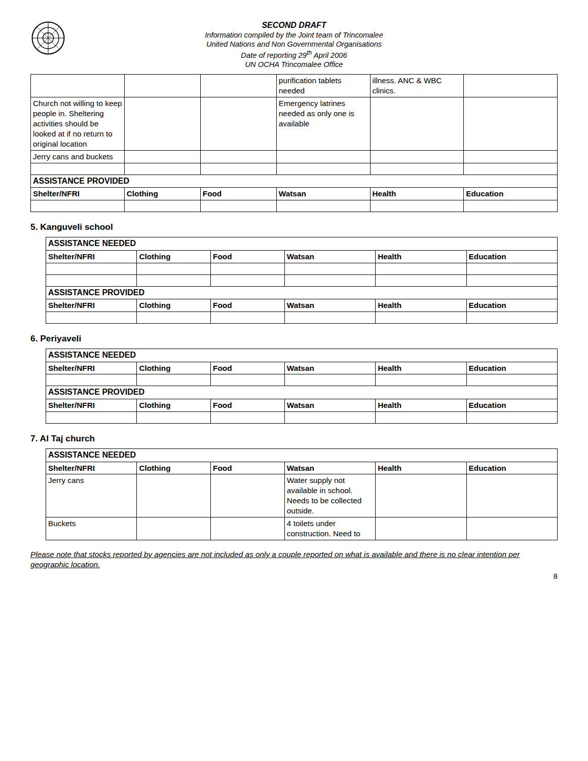SECOND DRAFT
Information compiled by the Joint team of Trincomalee
United Nations and Non Governmental Organisations
Date of reporting 29th April 2006
UN OCHA Trincomalee Office
| | | | purification tablets needed | illness. ANC & WBC clinics. | |
| Church not willing to keep people in. Sheltering activities should be looked at if no return to original location | | | Emergency latrines needed as only one is available | | |
| Jerry cans and buckets | | | | | |
| ASSISTANCE PROVIDED |
| Shelter/NFRI | Clothing | Food | Watsan | Health | Education |
5. Kanguveli school
| ASSISTANCE NEEDED |
| Shelter/NFRI | Clothing | Food | Watsan | Health | Education |
| ASSISTANCE PROVIDED |
| Shelter/NFRI | Clothing | Food | Watsan | Health | Education |
6. Periyaveli
| ASSISTANCE NEEDED |
| Shelter/NFRI | Clothing | Food | Watsan | Health | Education |
| ASSISTANCE PROVIDED |
| Shelter/NFRI | Clothing | Food | Watsan | Health | Education |
7. Al Taj church
| ASSISTANCE NEEDED |
| Shelter/NFRI | Clothing | Food | Watsan | Health | Education |
| Jerry cans | | | Water supply not available in school. Needs to be collected outside. | | |
| Buckets | | | 4 toilets under construction. Need to | | |
Please note that stocks reported by agencies are not included as only a couple reported on what is available and there is no clear intention per geographic location.
8